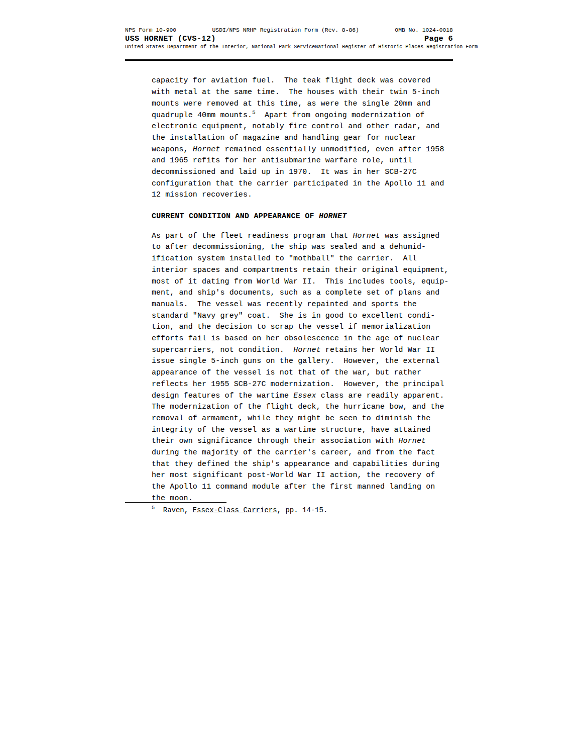NPS Form 10-900 USDI/NPS NRHP Registration Form (Rev. 8-86) OMB No. 1024-0018
USS HORNET (CVS-12) Page 6
United States Department of the Interior, National Park Service National Register of Historic Places Registration Form
capacity for aviation fuel. The teak flight deck was covered with metal at the same time. The houses with their twin 5-inch mounts were removed at this time, as were the single 20mm and quadruple 40mm mounts.5 Apart from ongoing modernization of electronic equipment, notably fire control and other radar, and the installation of magazine and handling gear for nuclear weapons, Hornet remained essentially unmodified, even after 1958 and 1965 refits for her antisubmarine warfare role, until decommissioned and laid up in 1970. It was in her SCB-27C configuration that the carrier participated in the Apollo 11 and 12 mission recoveries.
CURRENT CONDITION AND APPEARANCE OF HORNET
As part of the fleet readiness program that Hornet was assigned to after decommissioning, the ship was sealed and a dehumid- ification system installed to "mothball" the carrier. All interior spaces and compartments retain their original equipment, most of it dating from World War II. This includes tools, equip- ment, and ship's documents, such as a complete set of plans and manuals. The vessel was recently repainted and sports the standard "Navy grey" coat. She is in good to excellent condi- tion, and the decision to scrap the vessel if memorialization efforts fail is based on her obsolescence in the age of nuclear supercarriers, not condition. Hornet retains her World War II issue single 5-inch guns on the gallery. However, the external appearance of the vessel is not that of the war, but rather reflects her 1955 SCB-27C modernization. However, the principal design features of the wartime Essex class are readily apparent. The modernization of the flight deck, the hurricane bow, and the removal of armament, while they might be seen to diminish the integrity of the vessel as a wartime structure, have attained their own significance through their association with Hornet during the majority of the carrier's career, and from the fact that they defined the ship's appearance and capabilities during her most significant post-World War II action, the recovery of the Apollo 11 command module after the first manned landing on the moon.
5 Raven, Essex-Class Carriers, pp. 14-15.